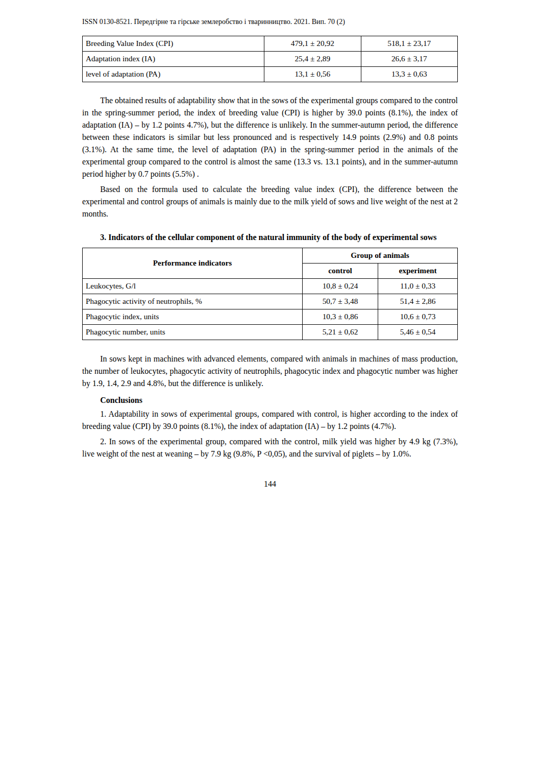ISSN 0130-8521. Передгірне та гірське землеробство і тваринництво. 2021. Вип. 70 (2)
| Breeding Value Index (CPI) | 479,1 ± 20,92 | 518,1 ± 23,17 |
| Adaptation index (IA) | 25,4 ± 2,89 | 26,6 ± 3,17 |
| level of adaptation (PA) | 13,1 ± 0,56 | 13,3 ± 0,63 |
The obtained results of adaptability show that in the sows of the experimental groups compared to the control in the spring-summer period, the index of breeding value (CPI) is higher by 39.0 points (8.1%), the index of adaptation (IA) – by 1.2 points 4.7%), but the difference is unlikely. In the summer-autumn period, the difference between these indicators is similar but less pronounced and is respectively 14.9 points (2.9%) and 0.8 points (3.1%). At the same time, the level of adaptation (PA) in the spring-summer period in the animals of the experimental group compared to the control is almost the same (13.3 vs. 13.1 points), and in the summer-autumn period higher by 0.7 points (5.5%) .
Based on the formula used to calculate the breeding value index (CPI), the difference between the experimental and control groups of animals is mainly due to the milk yield of sows and live weight of the nest at 2 months.
3. Indicators of the cellular component of the natural immunity of the body of experimental sows
| Performance indicators | Group of animals |
| --- | --- |
| control | experiment |
| Leukocytes, G/l | 10,8 ± 0,24 | 11,0 ± 0,33 |
| Phagocytic activity of neutrophils, % | 50,7 ± 3,48 | 51,4 ± 2,86 |
| Phagocytic index, units | 10,3 ± 0,86 | 10,6 ± 0,73 |
| Phagocytic number, units | 5,21 ± 0,62 | 5,46 ± 0,54 |
In sows kept in machines with advanced elements, compared with animals in machines of mass production, the number of leukocytes, phagocytic activity of neutrophils, phagocytic index and phagocytic number was higher by 1.9, 1.4, 2.9 and 4.8%, but the difference is unlikely.
Conclusions
1. Adaptability in sows of experimental groups, compared with control, is higher according to the index of breeding value (CPI) by 39.0 points (8.1%), the index of adaptation (IA) – by 1.2 points (4.7%).
2. In sows of the experimental group, compared with the control, milk yield was higher by 4.9 kg (7.3%), live weight of the nest at weaning – by 7.9 kg (9.8%, P <0,05), and the survival of piglets – by 1.0%.
144